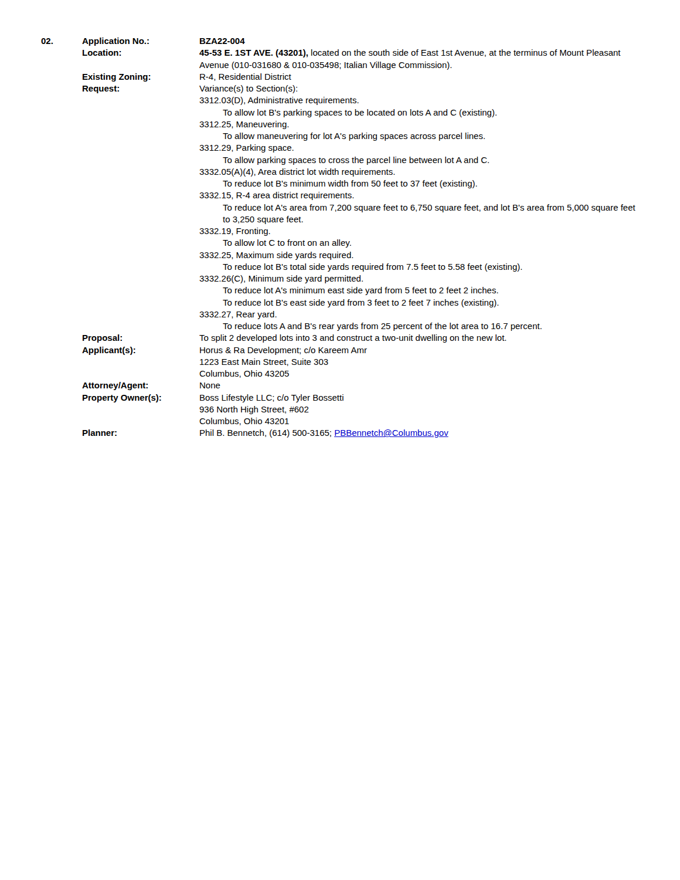| 02. | Application No.: | BZA22-004 |
| | Location: | 45-53 E. 1ST AVE. (43201), located on the south side of East 1st Avenue, at the terminus of Mount Pleasant Avenue (010-031680 & 010-035498; Italian Village Commission). |
| | Existing Zoning: | R-4, Residential District |
| | Request: | Variance(s) to Section(s): 3312.03(D), Administrative requirements. To allow lot B's parking spaces to be located on lots A and C (existing). 3312.25, Maneuvering. To allow maneuvering for lot A's parking spaces across parcel lines. 3312.29, Parking space. To allow parking spaces to cross the parcel line between lot A and C. 3332.05(A)(4), Area district lot width requirements. To reduce lot B's minimum width from 50 feet to 37 feet (existing). 3332.15, R-4 area district requirements. To reduce lot A's area from 7,200 square feet to 6,750 square feet, and lot B's area from 5,000 square feet to 3,250 square feet. 3332.19, Fronting. To allow lot C to front on an alley. 3332.25, Maximum side yards required. To reduce lot B's total side yards required from 7.5 feet to 5.58 feet (existing). 3332.26(C), Minimum side yard permitted. To reduce lot A's minimum east side yard from 5 feet to 2 feet 2 inches. To reduce lot B's east side yard from 3 feet to 2 feet 7 inches (existing). 3332.27, Rear yard. To reduce lots A and B's rear yards from 25 percent of the lot area to 16.7 percent. |
| | Proposal: | To split 2 developed lots into 3 and construct a two-unit dwelling on the new lot. |
| | Applicant(s): | Horus & Ra Development; c/o Kareem Amr 1223 East Main Street, Suite 303 Columbus, Ohio 43205 |
| | Attorney/Agent: | None |
| | Property Owner(s): | Boss Lifestyle LLC; c/o Tyler Bossetti 936 North High Street, #602 Columbus, Ohio 43201 |
| | Planner: | Phil B. Bennetch, (614) 500-3165; PBBennetch@Columbus.gov |